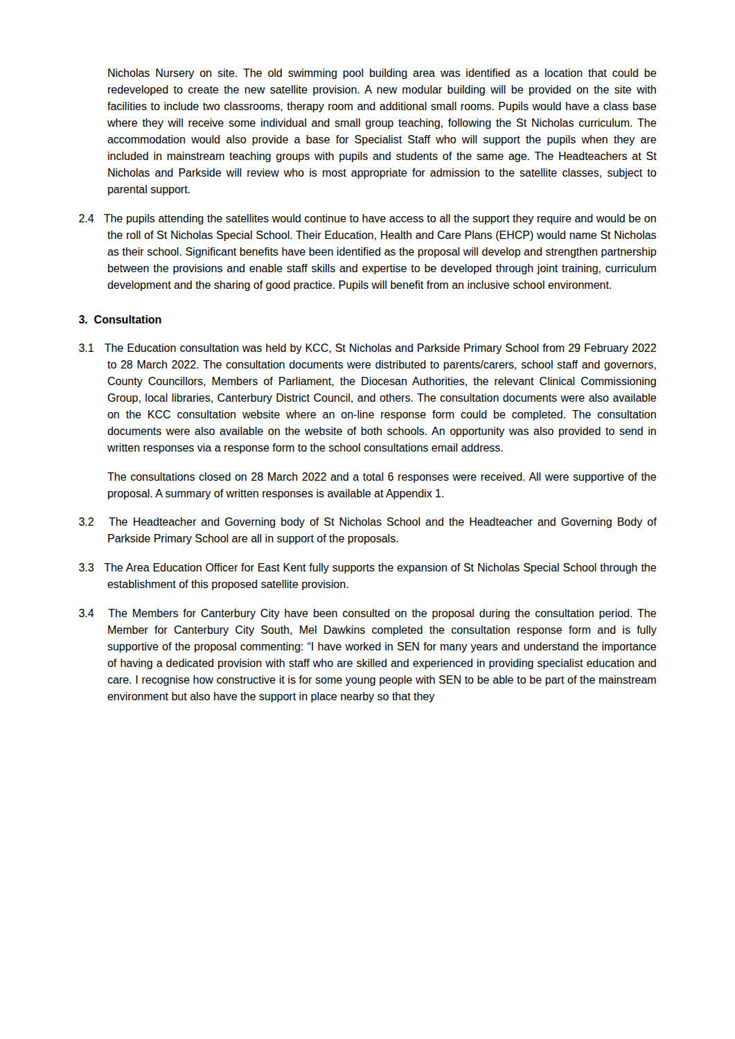Nicholas Nursery on site. The old swimming pool building area was identified as a location that could be redeveloped to create the new satellite provision. A new modular building will be provided on the site with facilities to include two classrooms, therapy room and additional small rooms. Pupils would have a class base where they will receive some individual and small group teaching, following the St Nicholas curriculum. The accommodation would also provide a base for Specialist Staff who will support the pupils when they are included in mainstream teaching groups with pupils and students of the same age. The Headteachers at St Nicholas and Parkside will review who is most appropriate for admission to the satellite classes, subject to parental support.
2.4 The pupils attending the satellites would continue to have access to all the support they require and would be on the roll of St Nicholas Special School. Their Education, Health and Care Plans (EHCP) would name St Nicholas as their school. Significant benefits have been identified as the proposal will develop and strengthen partnership between the provisions and enable staff skills and expertise to be developed through joint training, curriculum development and the sharing of good practice. Pupils will benefit from an inclusive school environment.
3. Consultation
3.1 The Education consultation was held by KCC, St Nicholas and Parkside Primary School from 29 February 2022 to 28 March 2022. The consultation documents were distributed to parents/carers, school staff and governors, County Councillors, Members of Parliament, the Diocesan Authorities, the relevant Clinical Commissioning Group, local libraries, Canterbury District Council, and others. The consultation documents were also available on the KCC consultation website where an on-line response form could be completed. The consultation documents were also available on the website of both schools. An opportunity was also provided to send in written responses via a response form to the school consultations email address.
The consultations closed on 28 March 2022 and a total 6 responses were received. All were supportive of the proposal. A summary of written responses is available at Appendix 1.
3.2 The Headteacher and Governing body of St Nicholas School and the Headteacher and Governing Body of Parkside Primary School are all in support of the proposals.
3.3 The Area Education Officer for East Kent fully supports the expansion of St Nicholas Special School through the establishment of this proposed satellite provision.
3.4 The Members for Canterbury City have been consulted on the proposal during the consultation period. The Member for Canterbury City South, Mel Dawkins completed the consultation response form and is fully supportive of the proposal commenting: “I have worked in SEN for many years and understand the importance of having a dedicated provision with staff who are skilled and experienced in providing specialist education and care. I recognise how constructive it is for some young people with SEN to be able to be part of the mainstream environment but also have the support in place nearby so that they